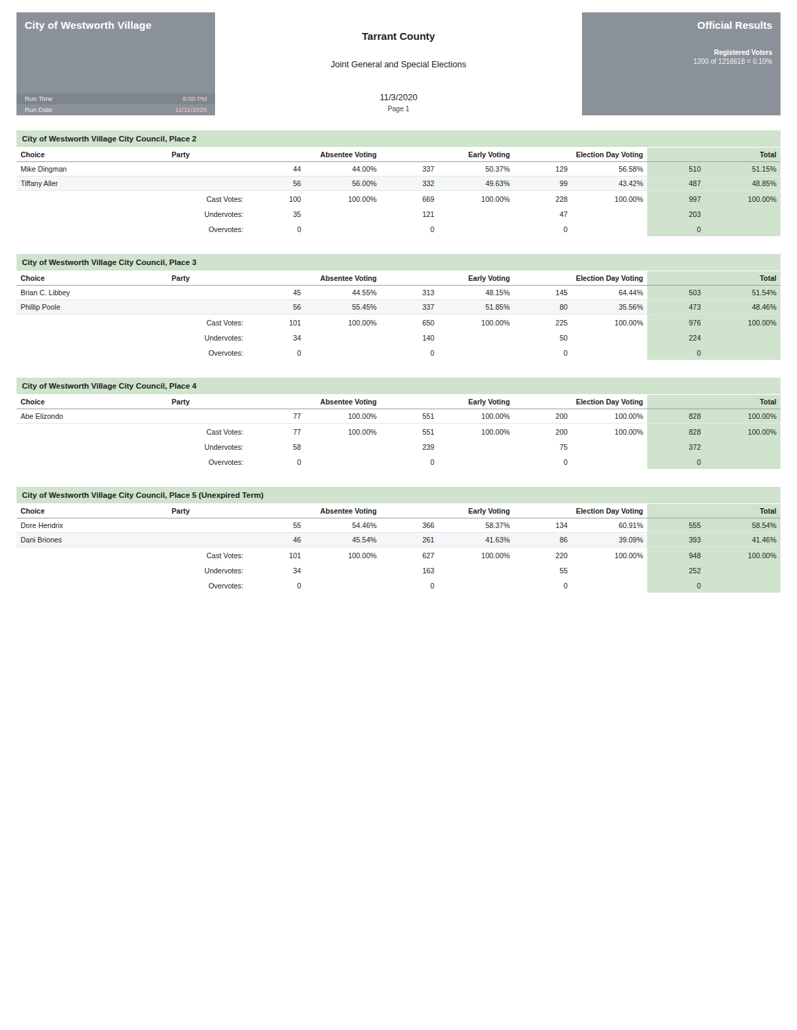City of Westworth Village
Run Time 8:00 PM
Run Date 11/11/2020
Tarrant County
Joint General and Special Elections
11/3/2020
Page 1
Official Results
Registered Voters
1200 of 1216618 = 0.10%
City of Westworth Village City Council, Place 2
| Choice | Party | Absentee Voting | Early Voting | Election Day Voting | Total |
| --- | --- | --- | --- | --- | --- |
| Mike Dingman | | 44 | 44.00% | 337 | 50.37% | 129 | 56.58% | 510 | 51.15% |
| Tiffany Aller | | 56 | 56.00% | 332 | 49.63% | 99 | 43.42% | 487 | 48.85% |
| Cast Votes: | 100 | 100.00% | 669 | 100.00% | 228 | 100.00% | 997 | 100.00% |
| Undervotes: | 35 | | 121 | | 47 | | 203 | |
| Overvotes: | 0 | | 0 | | 0 | | 0 | |
City of Westworth Village City Council, Place 3
| Choice | Party | Absentee Voting | Early Voting | Election Day Voting | Total |
| --- | --- | --- | --- | --- | --- |
| Brian C. Libbey | | 45 | 44.55% | 313 | 48.15% | 145 | 64.44% | 503 | 51.54% |
| Phillip Poole | | 56 | 55.45% | 337 | 51.85% | 80 | 35.56% | 473 | 48.46% |
| Cast Votes: | 101 | 100.00% | 650 | 100.00% | 225 | 100.00% | 976 | 100.00% |
| Undervotes: | 34 | | 140 | | 50 | | 224 | |
| Overvotes: | 0 | | 0 | | 0 | | 0 | |
City of Westworth Village City Council, Place 4
| Choice | Party | Absentee Voting | Early Voting | Election Day Voting | Total |
| --- | --- | --- | --- | --- | --- |
| Abe Elizondo | | 77 | 100.00% | 551 | 100.00% | 200 | 100.00% | 828 | 100.00% |
| Cast Votes: | 77 | 100.00% | 551 | 100.00% | 200 | 100.00% | 828 | 100.00% |
| Undervotes: | 58 | | 239 | | 75 | | 372 | |
| Overvotes: | 0 | | 0 | | 0 | | 0 | |
City of Westworth Village City Council, Place 5 (Unexpired Term)
| Choice | Party | Absentee Voting | Early Voting | Election Day Voting | Total |
| --- | --- | --- | --- | --- | --- |
| Dore Hendrix | | 55 | 54.46% | 366 | 58.37% | 134 | 60.91% | 555 | 58.54% |
| Dani Briones | | 46 | 45.54% | 261 | 41.63% | 86 | 39.09% | 393 | 41.46% |
| Cast Votes: | 101 | 100.00% | 627 | 100.00% | 220 | 100.00% | 948 | 100.00% |
| Undervotes: | 34 | | 163 | | 55 | | 252 | |
| Overvotes: | 0 | | 0 | | 0 | | 0 | |